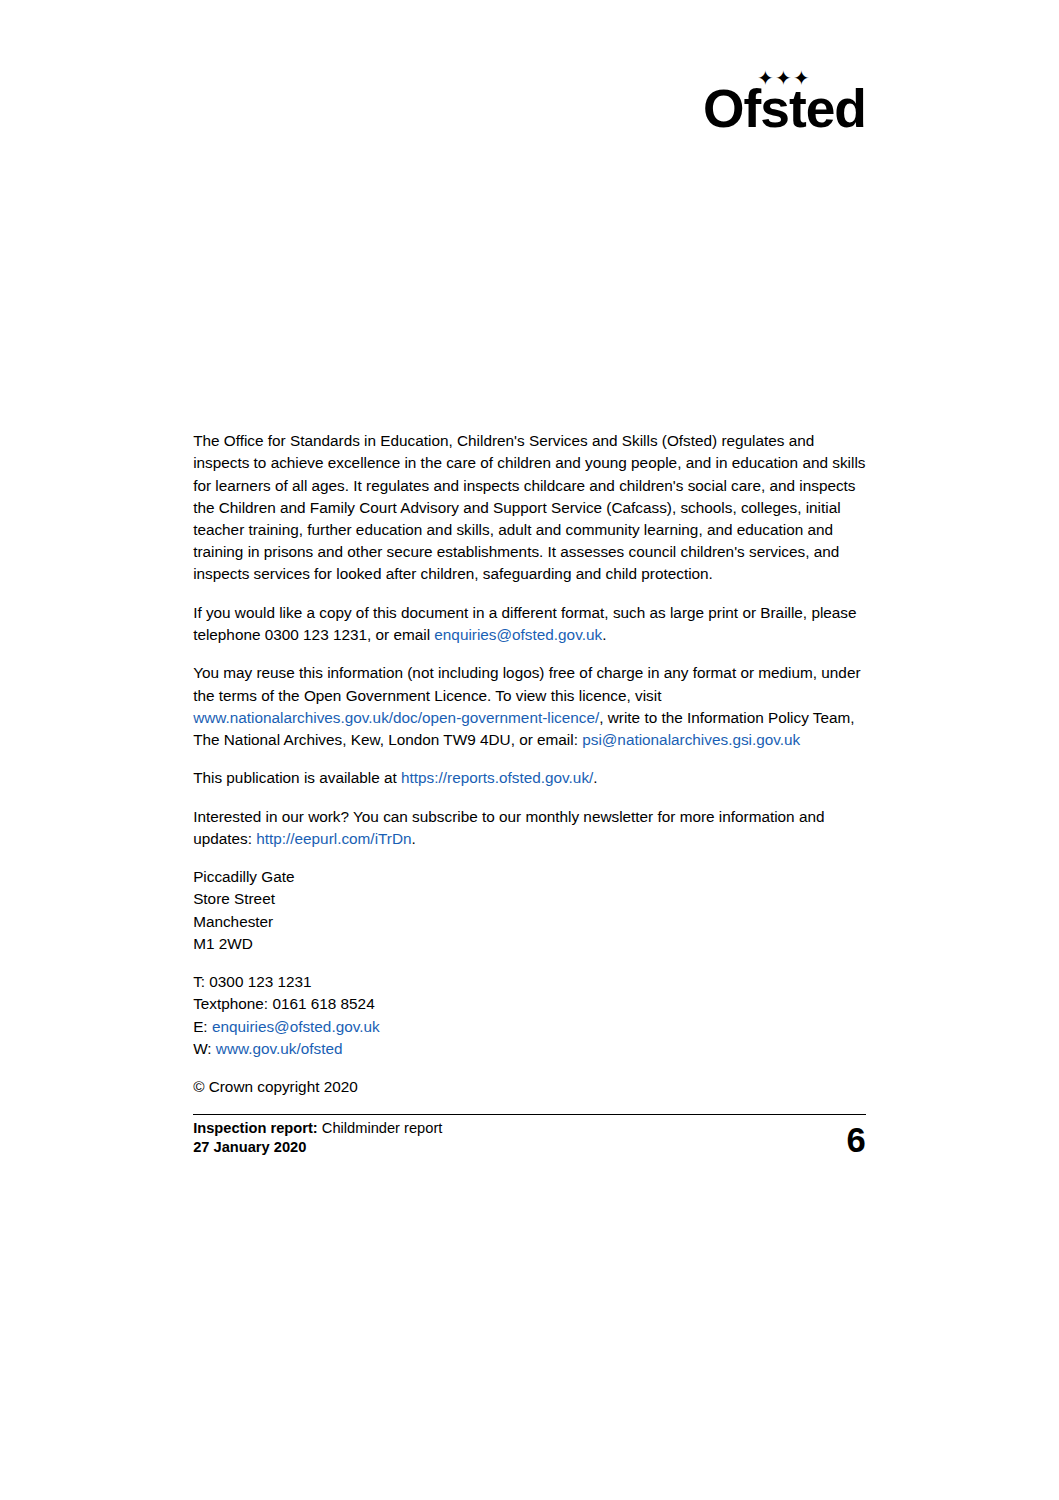✦✦✦ Ofsted
The Office for Standards in Education, Children's Services and Skills (Ofsted) regulates and inspects to achieve excellence in the care of children and young people, and in education and skills for learners of all ages. It regulates and inspects childcare and children's social care, and inspects the Children and Family Court Advisory and Support Service (Cafcass), schools, colleges, initial teacher training, further education and skills, adult and community learning, and education and training in prisons and other secure establishments. It assesses council children's services, and inspects services for looked after children, safeguarding and child protection.
If you would like a copy of this document in a different format, such as large print or Braille, please telephone 0300 123 1231, or email enquiries@ofsted.gov.uk.
You may reuse this information (not including logos) free of charge in any format or medium, under the terms of the Open Government Licence. To view this licence, visit www.nationalarchives.gov.uk/doc/open-government-licence/, write to the Information Policy Team, The National Archives, Kew, London TW9 4DU, or email: psi@nationalarchives.gsi.gov.uk
This publication is available at https://reports.ofsted.gov.uk/.
Interested in our work? You can subscribe to our monthly newsletter for more information and updates: http://eepurl.com/iTrDn.
Piccadilly Gate
Store Street
Manchester
M1 2WD
T: 0300 123 1231
Textphone: 0161 618 8524
E: enquiries@ofsted.gov.uk
W: www.gov.uk/ofsted
© Crown copyright 2020
Inspection report: Childminder report
27 January 2020
6